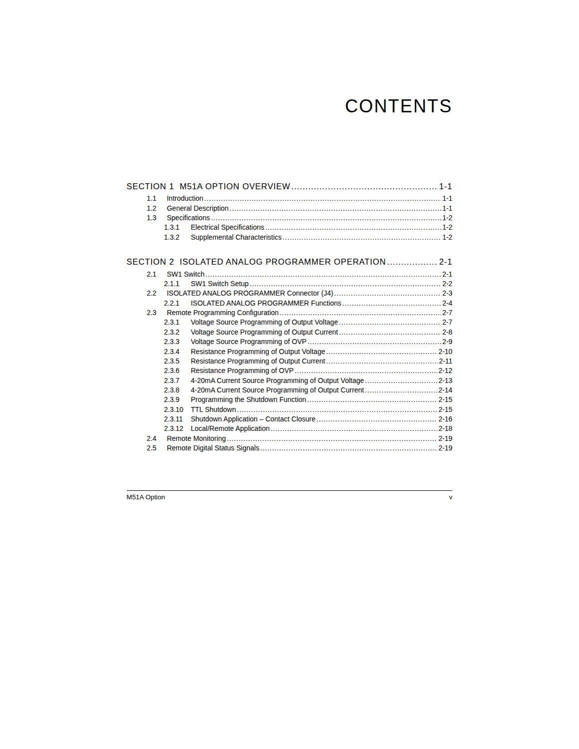CONTENTS
SECTION 1 M51A OPTION OVERVIEW ........................................................................................................................................... 1-1
1.1 Introduction ........................................................................................................................................... 1-1
1.2 General Description ........................................................................................................................................... 1-1
1.3 Specifications ........................................................................................................................................... 1-2
1.3.1 Electrical Specifications ........................................................................................................................................... 1-2
1.3.2 Supplemental Characteristics ........................................................................................................................................... 1-2
SECTION 2 ISOLATED ANALOG PROGRAMMER OPERATION ........................................................................................................................................... 2-1
2.1 SW1 Switch ........................................................................................................................................... 2-1
2.1.1 SW1 Switch Setup ........................................................................................................................................... 2-2
2.2 ISOLATED ANALOG PROGRAMMER Connector (J4) ........................................................................................................................................... 2-3
2.2.1 ISOLATED ANALOG PROGRAMMER Functions ........................................................................................................................................... 2-4
2.3 Remote Programming Configuration ........................................................................................................................................... 2-7
2.3.1 Voltage Source Programming of Output Voltage ........................................................................................................................................... 2-7
2.3.2 Voltage Source Programming of Output Current ........................................................................................................................................... 2-8
2.3.3 Voltage Source Programming of OVP ........................................................................................................................................... 2-9
2.3.4 Resistance Programming of Output Voltage ........................................................................................................................................... 2-10
2.3.5 Resistance Programming of Output Current ........................................................................................................................................... 2-11
2.3.6 Resistance Programming of OVP ........................................................................................................................................... 2-12
2.3.7 4-20mA Current Source Programming of Output Voltage ........................................................................................................................................... 2-13
2.3.8 4-20mA Current Source Programming of Output Current ........................................................................................................................................... 2-14
2.3.9 Programming the Shutdown Function ........................................................................................................................................... 2-15
2.3.10 TTL Shutdown ........................................................................................................................................... 2-15
2.3.11 Shutdown Application – Contact Closure ........................................................................................................................................... 2-16
2.3.12 Local/Remote Application ........................................................................................................................................... 2-18
2.4 Remote Monitoring ........................................................................................................................................... 2-19
2.5 Remote Digital Status Signals ........................................................................................................................................... 2-19
M51A Option v